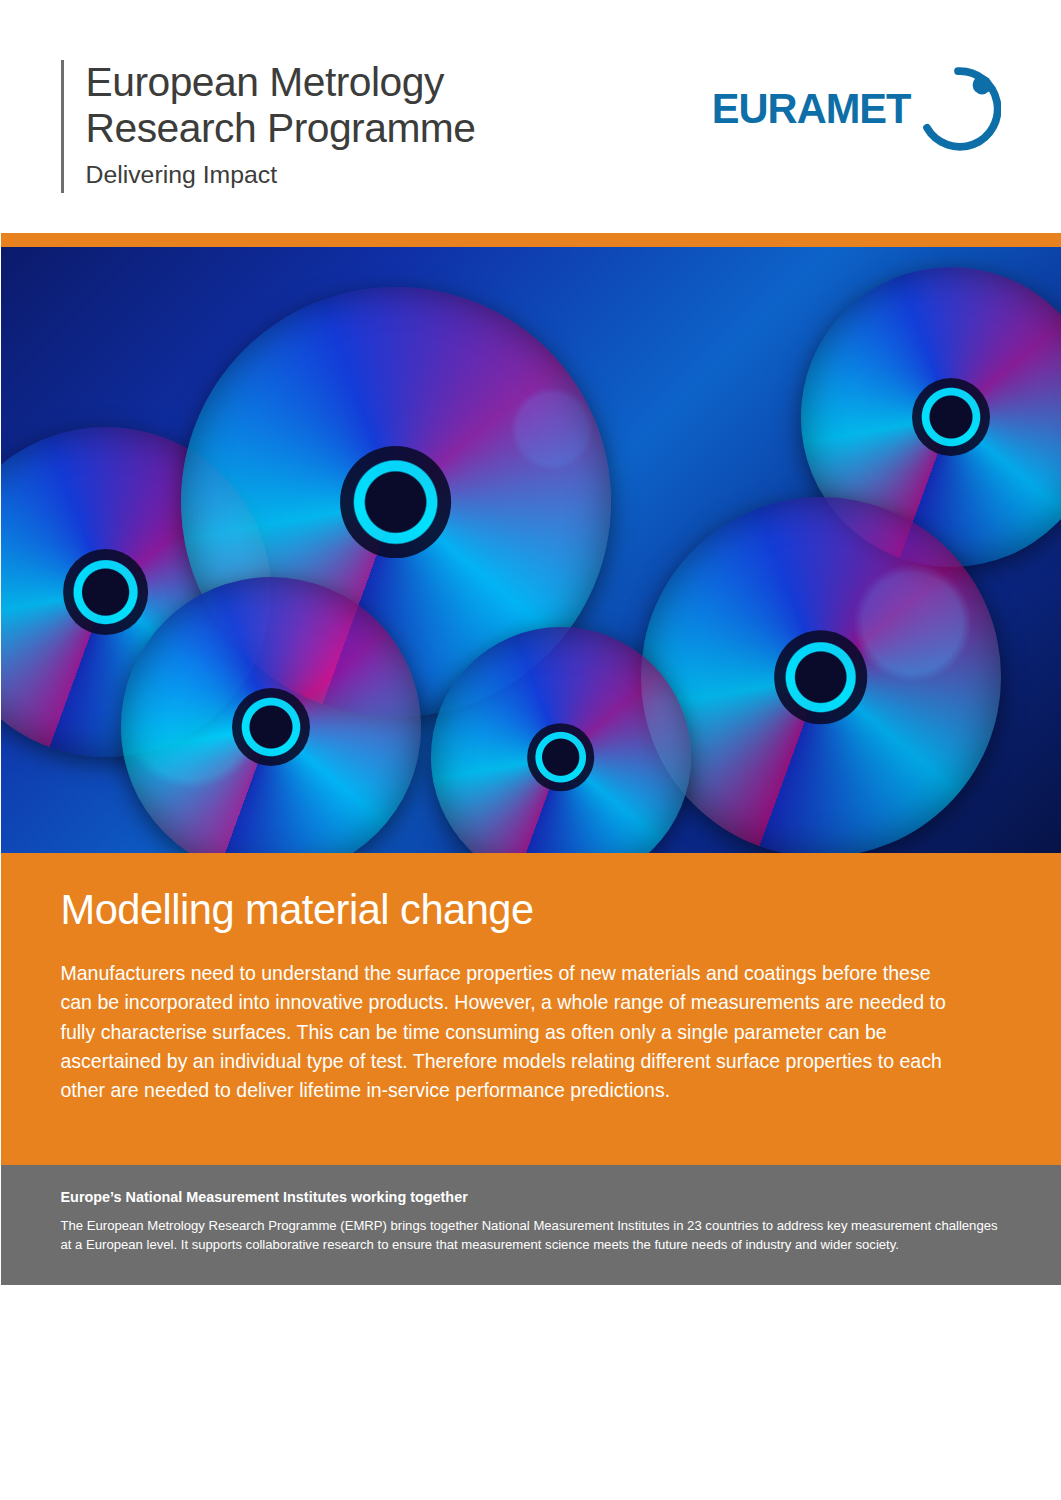European Metrology
Research Programme
Delivering Impact
EURAMET
Modelling material change
Manufacturers need to understand the surface properties of new materials and coatings before these can be incorporated into innovative products. However, a whole range of measurements are needed to fully characterise surfaces. This can be time consuming as often only a single parameter can be ascertained by an individual type of test. Therefore models relating different surface properties to each other are needed to deliver lifetime in-service performance predictions.
Europe’s National Measurement Institutes working together
The European Metrology Research Programme (EMRP) brings together National Measurement Institutes in 23 countries to address key measurement challenges at a European level. It supports collaborative research to ensure that measurement science meets the future needs of industry and wider society.